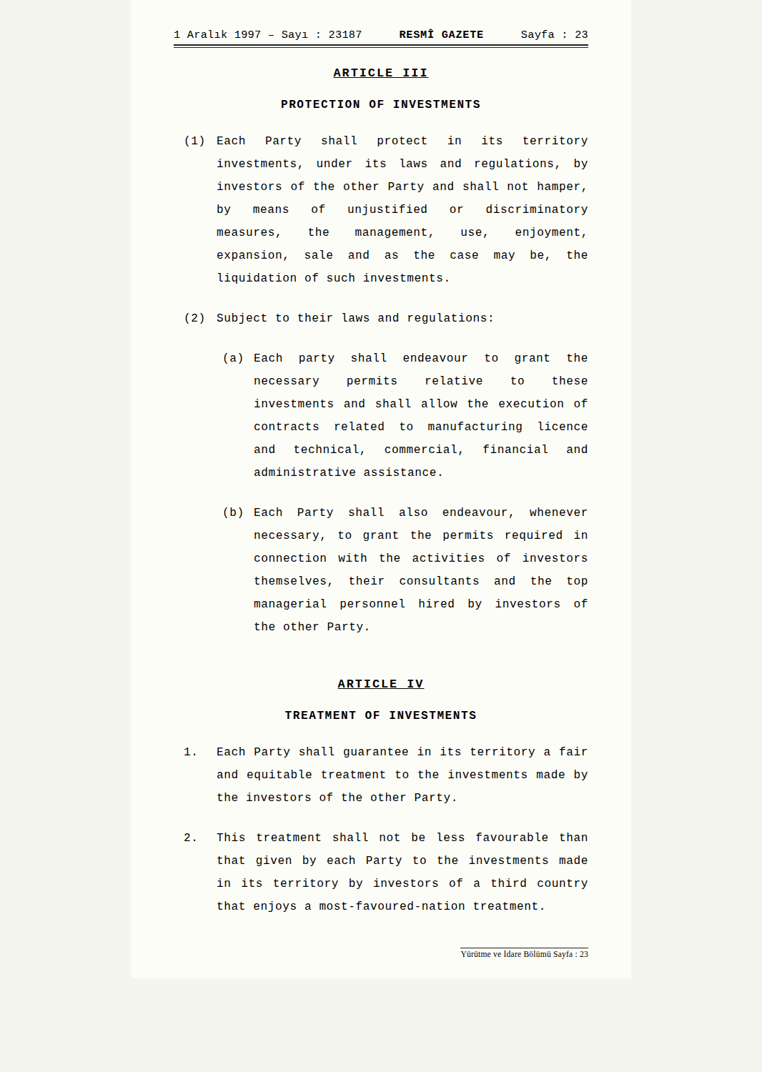1 Aralık 1997 – Sayı : 23187 RESMÎ GAZETE Sayfa : 23
ARTICLE III
PROTECTION OF INVESTMENTS
(1) Each Party shall protect in its territory investments, under its laws and regulations, by investors of the other Party and shall not hamper, by means of unjustified or discriminatory measures, the management, use, enjoyment, expansion, sale and as the case may be, the liquidation of such investments.
(2) Subject to their laws and regulations:
(a) Each party shall endeavour to grant the necessary permits relative to these investments and shall allow the execution of contracts related to manufacturing licence and technical, commercial, financial and administrative assistance.
(b) Each Party shall also endeavour, whenever necessary, to grant the permits required in connection with the activities of investors themselves, their consultants and the top managerial personnel hired by investors of the other Party.
ARTICLE IV
TREATMENT OF INVESTMENTS
1. Each Party shall guarantee in its territory a fair and equitable treatment to the investments made by the investors of the other Party.
2. This treatment shall not be less favourable than that given by each Party to the investments made in its territory by investors of a third country that enjoys a most-favoured-nation treatment.
Yürütme ve İdare Bölümü Sayfa : 23